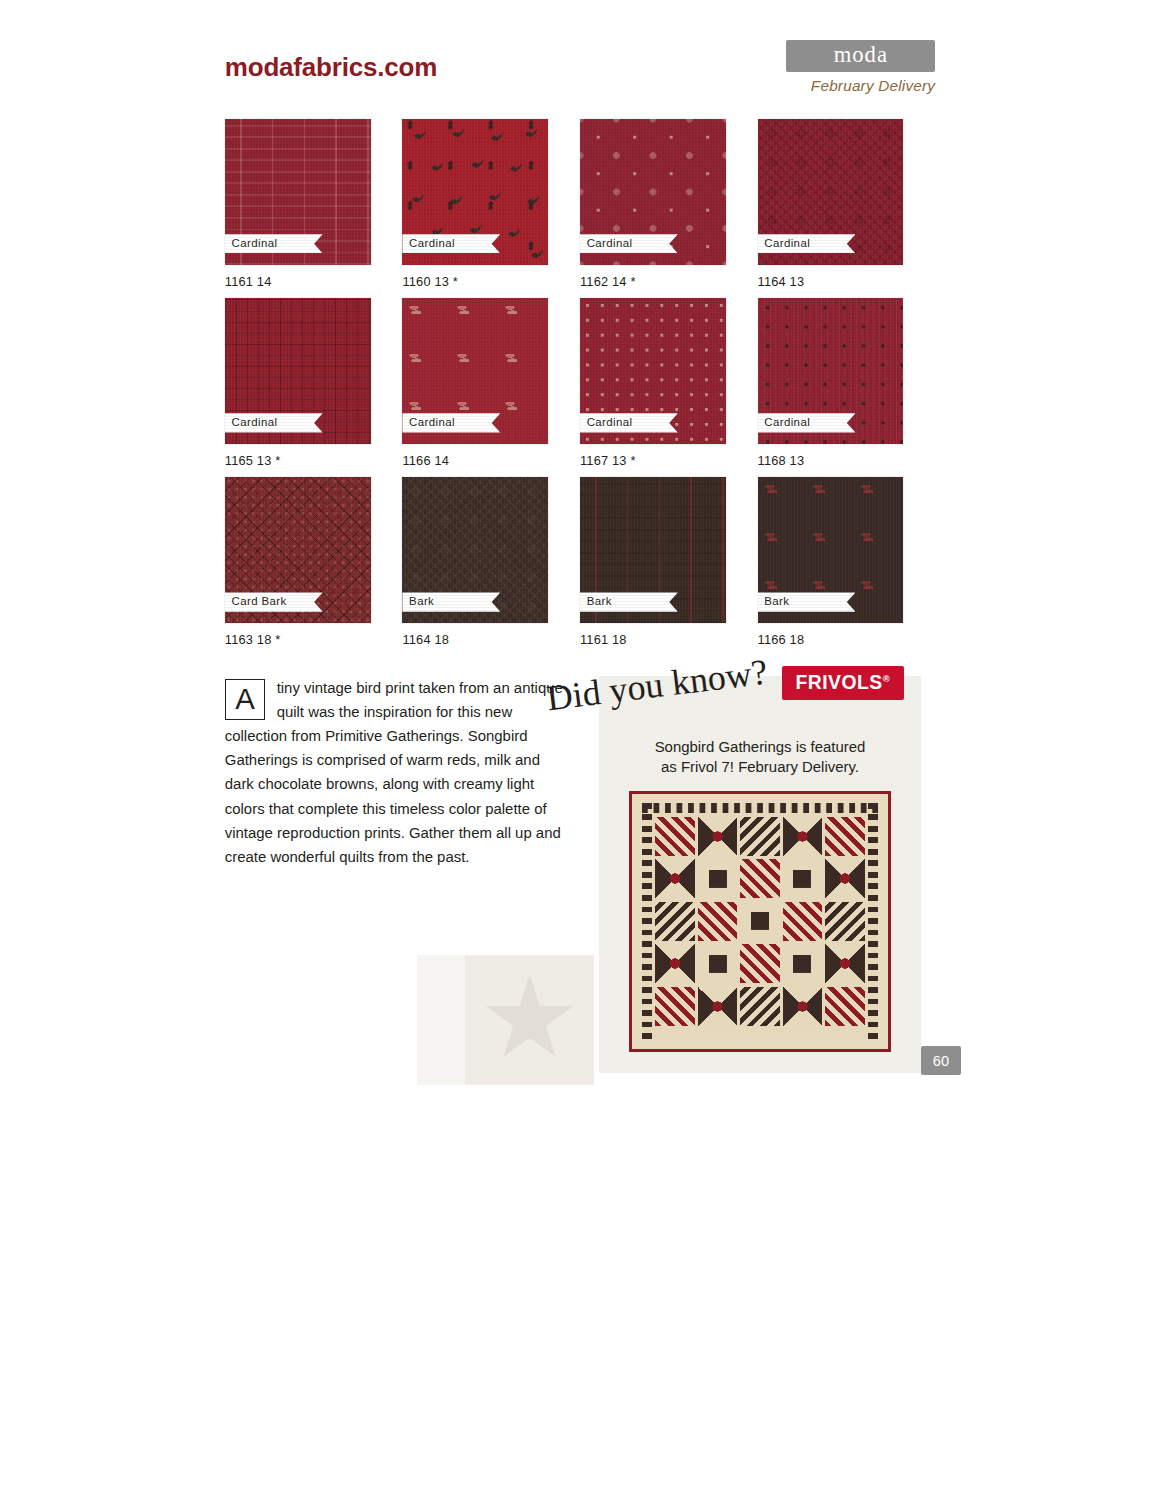modafabrics.com
moda
February Delivery
Cardinal
1161 14
Cardinal
1160 13 *
Cardinal
1162 14 *
Cardinal
1164 13
Cardinal
1165 13 *
Cardinal
1166 14
Cardinal
1167 13 *
Cardinal
1168 13
Card Bark
1163 18 *
Bark
1164 18
Bark
1161 18
Bark
1166 18
A tiny vintage bird print taken from an antique quilt was the inspiration for this new collection from Primitive Gatherings. Songbird Gatherings is comprised of warm reds, milk and dark chocolate browns, along with creamy light colors that complete this timeless color palette of vintage reproduction prints. Gather them all up and create wonderful quilts from the past.
Did you know?
FRIVOLS®
Songbird Gatherings is featured
as Frivol 7! February Delivery.
60